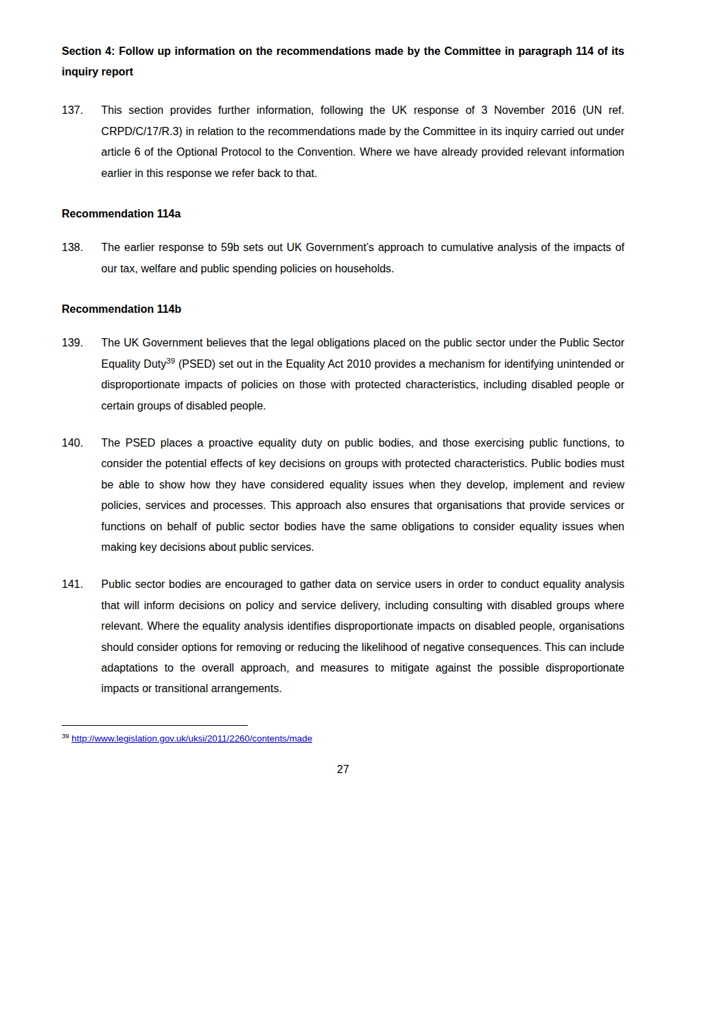Section 4: Follow up information on the recommendations made by the Committee in paragraph 114 of its inquiry report
137. This section provides further information, following the UK response of 3 November 2016 (UN ref. CRPD/C/17/R.3) in relation to the recommendations made by the Committee in its inquiry carried out under article 6 of the Optional Protocol to the Convention. Where we have already provided relevant information earlier in this response we refer back to that.
Recommendation 114a
138. The earlier response to 59b sets out UK Government’s approach to cumulative analysis of the impacts of our tax, welfare and public spending policies on households.
Recommendation 114b
139. The UK Government believes that the legal obligations placed on the public sector under the Public Sector Equality Duty39 (PSED) set out in the Equality Act 2010 provides a mechanism for identifying unintended or disproportionate impacts of policies on those with protected characteristics, including disabled people or certain groups of disabled people.
140. The PSED places a proactive equality duty on public bodies, and those exercising public functions, to consider the potential effects of key decisions on groups with protected characteristics. Public bodies must be able to show how they have considered equality issues when they develop, implement and review policies, services and processes. This approach also ensures that organisations that provide services or functions on behalf of public sector bodies have the same obligations to consider equality issues when making key decisions about public services.
141. Public sector bodies are encouraged to gather data on service users in order to conduct equality analysis that will inform decisions on policy and service delivery, including consulting with disabled groups where relevant. Where the equality analysis identifies disproportionate impacts on disabled people, organisations should consider options for removing or reducing the likelihood of negative consequences. This can include adaptations to the overall approach, and measures to mitigate against the possible disproportionate impacts or transitional arrangements.
39 http://www.legislation.gov.uk/uksi/2011/2260/contents/made
27